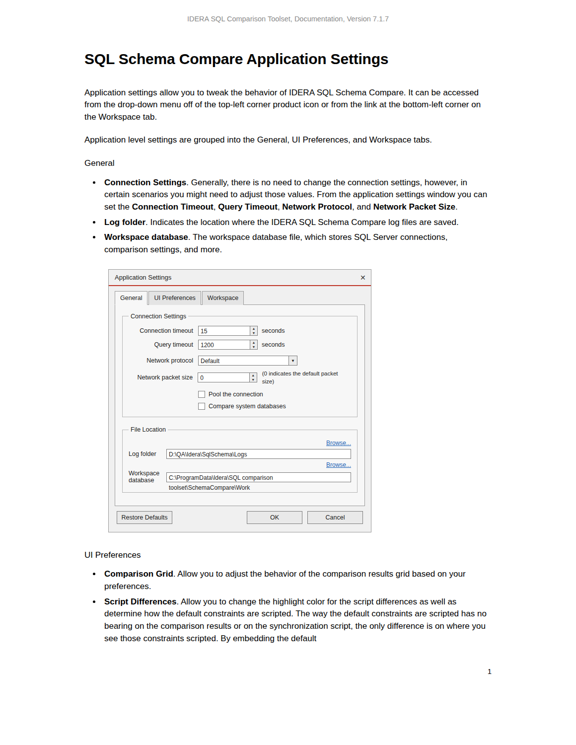IDERA SQL Comparison Toolset, Documentation, Version 7.1.7
SQL Schema Compare Application Settings
Application settings allow you to tweak the behavior of IDERA SQL Schema Compare. It can be accessed from the drop-down menu off of the top-left corner product icon or from the link at the bottom-left corner on the Workspace tab.
Application level settings are grouped into the General, UI Preferences, and Workspace tabs.
General
Connection Settings. Generally, there is no need to change the connection settings, however, in certain scenarios you might need to adjust those values. From the application settings window you can set the Connection Timeout, Query Timeout, Network Protocol, and Network Packet Size.
Log folder. Indicates the location where the IDERA SQL Schema Compare log files are saved.
Workspace database. The workspace database file, which stores SQL Server connections, comparison settings, and more.
Application Settings ✕
General
UI Preferences
Workspace
Connection Settings
Connection timeout 15▲
▼ seconds
Query timeout 1200▲
▼ seconds
Network protocol Default▼
Network packet size 0▲
▼ (0 indicates the default packet size)
Pool the connection
Compare system databases
File Location Browse...
Log folder D:\QA\Idera\SqlSchema\Logs
Browse...
Workspace
database C:\ProgramData\Idera\SQL comparison toolset\SchemaCompare\Work
Restore Defaults
OK
Cancel
UI Preferences
Comparison Grid. Allow you to adjust the behavior of the comparison results grid based on your preferences.
Script Differences. Allow you to change the highlight color for the script differences as well as determine how the default constraints are scripted. The way the default constraints are scripted has no bearing on the comparison results or on the synchronization script, the only difference is on where you see those constraints scripted. By embedding the default
1